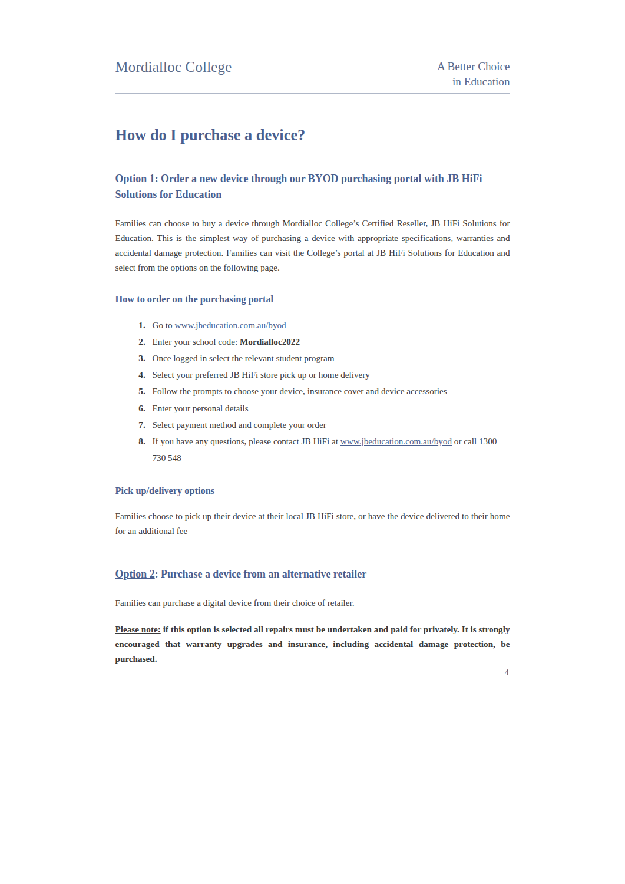Mordialloc College
A Better Choice
in Education
How do I purchase a device?
Option 1: Order a new device through our BYOD purchasing portal with JB HiFi Solutions for Education
Families can choose to buy a device through Mordialloc College’s Certified Reseller, JB HiFi Solutions for Education. This is the simplest way of purchasing a device with appropriate specifications, warranties and accidental damage protection. Families can visit the College’s portal at JB HiFi Solutions for Education and select from the options on the following page.
How to order on the purchasing portal
Go to www.jbeducation.com.au/byod
Enter your school code: Mordialloc2022
Once logged in select the relevant student program
Select your preferred JB HiFi store pick up or home delivery
Follow the prompts to choose your device, insurance cover and device accessories
Enter your personal details
Select payment method and complete your order
If you have any questions, please contact JB HiFi at www.jbeducation.com.au/byod or call 1300 730 548
Pick up/delivery options
Families choose to pick up their device at their local JB HiFi store, or have the device delivered to their home for an additional fee
Option 2: Purchase a device from an alternative retailer
Families can purchase a digital device from their choice of retailer.
Please note: if this option is selected all repairs must be undertaken and paid for privately. It is strongly encouraged that warranty upgrades and insurance, including accidental damage protection, be purchased.
4